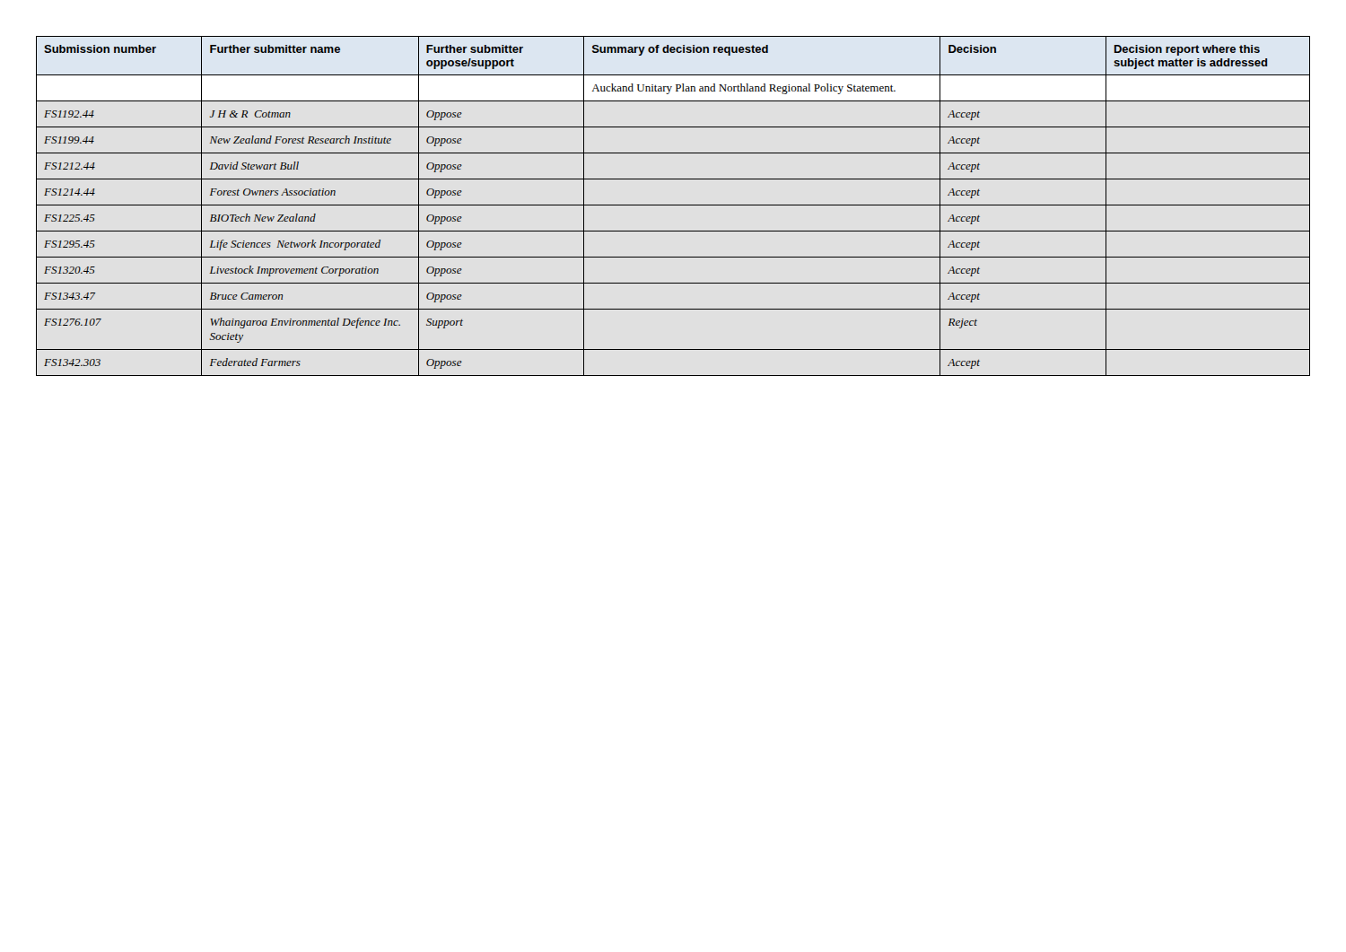| Submission number | Further submitter name | Further submitter oppose/support | Summary of decision requested | Decision | Decision report where this subject matter is addressed |
| --- | --- | --- | --- | --- | --- |
| | | | Auckand Unitary Plan and Northland Regional Policy Statement. | | |
| FS1192.44 | J H & R Cotman | Oppose | | Accept | |
| FS1199.44 | New Zealand Forest Research Institute | Oppose | | Accept | |
| FS1212.44 | David Stewart Bull | Oppose | | Accept | |
| FS1214.44 | Forest Owners Association | Oppose | | Accept | |
| FS1225.45 | BIOTech New Zealand | Oppose | | Accept | |
| FS1295.45 | Life Sciences Network Incorporated | Oppose | | Accept | |
| FS1320.45 | Livestock Improvement Corporation | Oppose | | Accept | |
| FS1343.47 | Bruce Cameron | Oppose | | Accept | |
| FS1276.107 | Whaingaroa Environmental Defence Inc. Society | Support | | Reject | |
| FS1342.303 | Federated Farmers | Oppose | | Accept | |